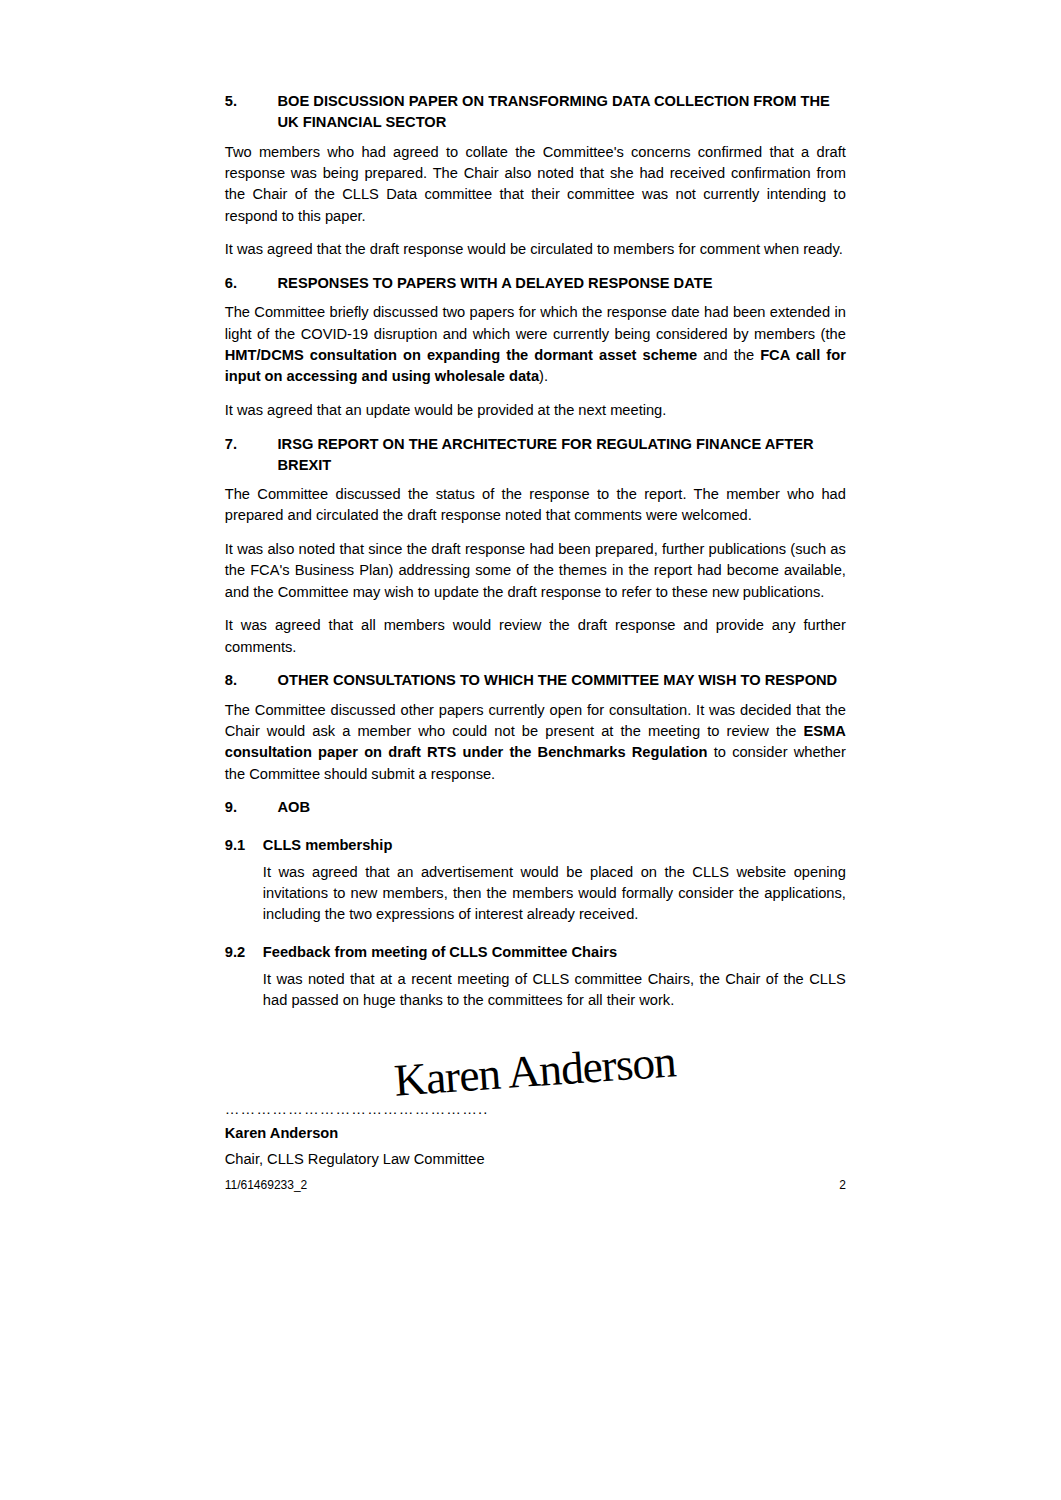5.
BOE DISCUSSION PAPER ON TRANSFORMING DATA COLLECTION FROM THE UK FINANCIAL SECTOR
Two members who had agreed to collate the Committee's concerns confirmed that a draft response was being prepared. The Chair also noted that she had received confirmation from the Chair of the CLLS Data committee that their committee was not currently intending to respond to this paper.
It was agreed that the draft response would be circulated to members for comment when ready.
6.
RESPONSES TO PAPERS WITH A DELAYED RESPONSE DATE
The Committee briefly discussed two papers for which the response date had been extended in light of the COVID-19 disruption and which were currently being considered by members (the HMT/DCMS consultation on expanding the dormant asset scheme and the FCA call for input on accessing and using wholesale data).
It was agreed that an update would be provided at the next meeting.
7.
IRSG REPORT ON THE ARCHITECTURE FOR REGULATING FINANCE AFTER BREXIT
The Committee discussed the status of the response to the report. The member who had prepared and circulated the draft response noted that comments were welcomed.
It was also noted that since the draft response had been prepared, further publications (such as the FCA's Business Plan) addressing some of the themes in the report had become available, and the Committee may wish to update the draft response to refer to these new publications.
It was agreed that all members would review the draft response and provide any further comments.
8.
OTHER CONSULTATIONS TO WHICH THE COMMITTEE MAY WISH TO RESPOND
The Committee discussed other papers currently open for consultation. It was decided that the Chair would ask a member who could not be present at the meeting to review the ESMA consultation paper on draft RTS under the Benchmarks Regulation to consider whether the Committee should submit a response.
9.
AOB
9.1
CLLS membership
It was agreed that an advertisement would be placed on the CLLS website opening invitations to new members, then the members would formally consider the applications, including the two expressions of interest already received.
9.2
Feedback from meeting of CLLS Committee Chairs
It was noted that at a recent meeting of CLLS committee Chairs, the Chair of the CLLS had passed on huge thanks to the committees for all their work.
Karen Anderson
…………………………………………..
Karen Anderson
Chair, CLLS Regulatory Law Committee
11/61469233_2 2